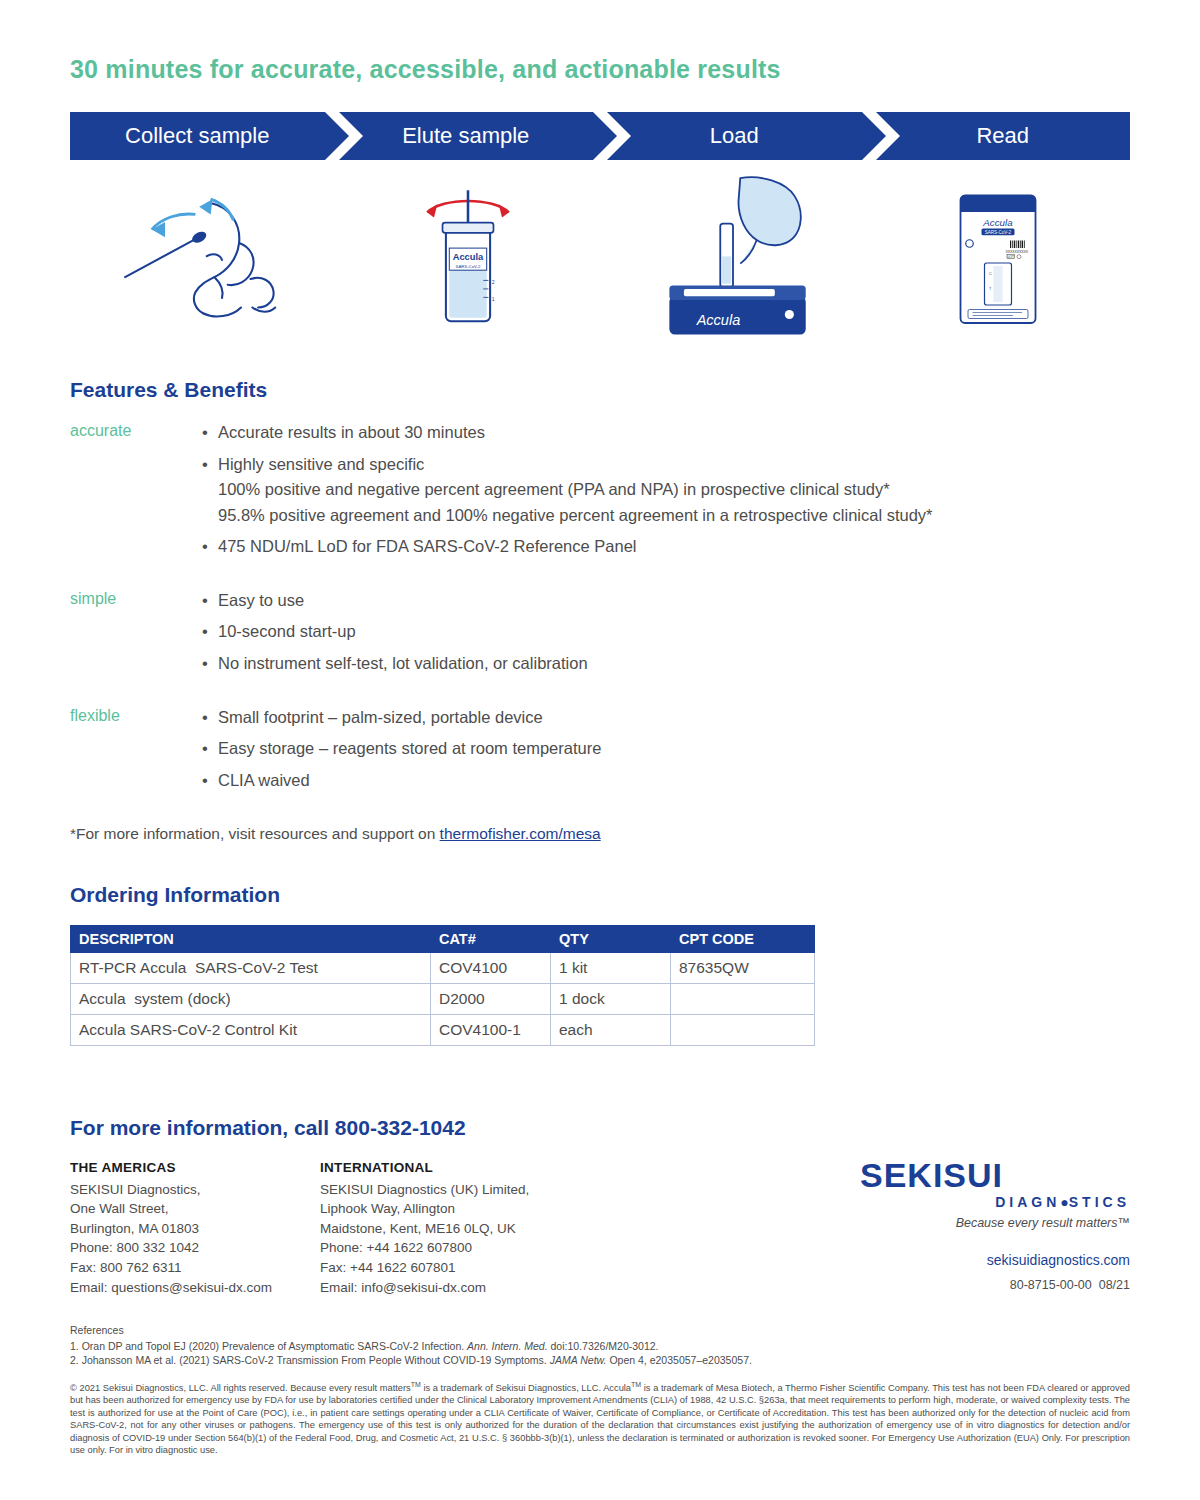30 minutes for accurate, accessible, and actionable results
Collect sample
Elute sample
Load
Read
Accula SARS-CoV-2 2 1
Accula
Accula SARS-CoV-2 XXXXXXXXXX LOT C T
Features & Benefits
accurate
Accurate results in about 30 minutes
Highly sensitive and specific
100% positive and negative percent agreement (PPA and NPA) in prospective clinical study* 95.8% positive agreement and 100% negative percent agreement in a retrospective clinical study*
475 NDU/mL LoD for FDA SARS-CoV-2 Reference Panel
simple
Easy to use
10-second start-up
No instrument self-test, lot validation, or calibration
flexible
Small footprint – palm-sized, portable device
Easy storage – reagents stored at room temperature
CLIA waived
*For more information, visit resources and support on thermofisher.com/mesa
Ordering Information
| DESCRIPTON | CAT# | QTY | CPT CODE |
| --- | --- | --- | --- |
| RT-PCR Accula SARS-CoV-2 Test | COV4100 | 1 kit | 87635QW |
| Accula system (dock) | D2000 | 1 dock | |
| Accula SARS-CoV-2 Control Kit | COV4100-1 | each | |
For more information, call 800-332-1042
THE AMERICAS
SEKISUI Diagnostics,
One Wall Street,
Burlington, MA 01803
Phone: 800 332 1042
Fax: 800 762 6311
Email: questions@sekisui-dx.com
INTERNATIONAL
SEKISUI Diagnostics (UK) Limited,
Liphook Way, Allington
Maidstone, Kent, ME16 0LQ, UK
Phone: +44 1622 607800
Fax: +44 1622 607801
Email: info@sekisui-dx.com
SEKISUI
DIAGN●STICS
Because every result matters™
sekisuidiagnostics.com
80-8715-00-00 08/21
References
1. Oran DP and Topol EJ (2020) Prevalence of Asymptomatic SARS-CoV-2 Infection. Ann. Intern. Med. doi:10.7326/M20-3012.
2. Johansson MA et al. (2021) SARS-CoV-2 Transmission From People Without COVID-19 Symptoms. JAMA Netw. Open 4, e2035057–e2035057.
© 2021 Sekisui Diagnostics, LLC. All rights reserved. Because every result mattersTM is a trademark of Sekisui Diagnostics, LLC. AcculaTM is a trademark of Mesa Biotech, a Thermo Fisher Scientific Company. This test has not been FDA cleared or approved but has been authorized for emergency use by FDA for use by laboratories certified under the Clinical Laboratory Improvement Amendments (CLIA) of 1988, 42 U.S.C. §263a, that meet requirements to perform high, moderate, or waived complexity tests. The test is authorized for use at the Point of Care (POC), i.e., in patient care settings operating under a CLIA Certificate of Waiver, Certificate of Compliance, or Certificate of Accreditation. This test has been authorized only for the detection of nucleic acid from SARS-CoV-2, not for any other viruses or pathogens. The emergency use of this test is only authorized for the duration of the declaration that circumstances exist justifying the authorization of emergency use of in vitro diagnostics for detection and/or diagnosis of COVID-19 under Section 564(b)(1) of the Federal Food, Drug, and Cosmetic Act, 21 U.S.C. § 360bbb-3(b)(1), unless the declaration is terminated or authorization is revoked sooner. For Emergency Use Authorization (EUA) Only. For prescription use only. For in vitro diagnostic use.